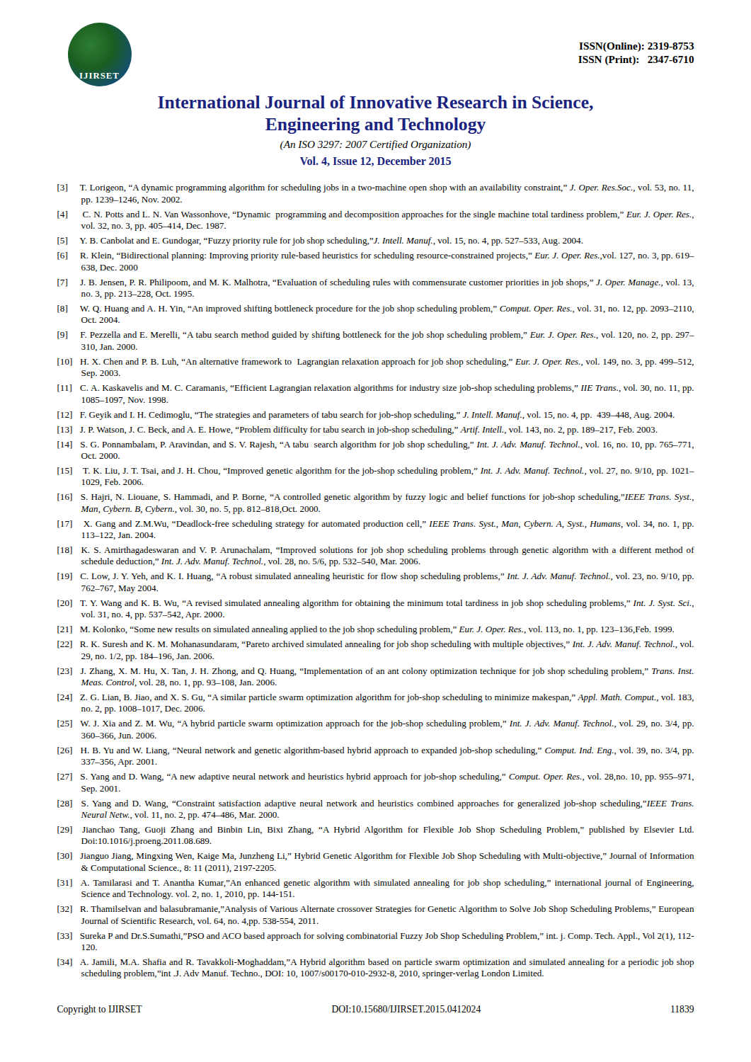ISSN(Online): 2319-8753
ISSN (Print): 2347-6710
International Journal of Innovative Research in Science,
Engineering and Technology
(An ISO 3297: 2007 Certified Organization)
Vol. 4, Issue 12, December 2015
[3] T. Lorigeon, “A dynamic programming algorithm for scheduling jobs in a two-machine open shop with an availability constraint,” J. Oper. Res.Soc., vol. 53, no. 11, pp. 1239–1246, Nov. 2002.
[4] C. N. Potts and L. N. Van Wassonhove, “Dynamic programming and decomposition approaches for the single machine total tardiness problem,” Eur. J. Oper. Res., vol. 32, no. 3, pp. 405–414, Dec. 1987.
[5] Y. B. Canbolat and E. Gundogar, “Fuzzy priority rule for job shop scheduling,”J. Intell. Manuf., vol. 15, no. 4, pp. 527–533, Aug. 2004.
[6] R. Klein, “Bidirectional planning: Improving priority rule-based heuristics for scheduling resource-constrained projects,” Eur. J. Oper. Res.,vol. 127, no. 3, pp. 619–638, Dec. 2000
[7] J. B. Jensen, P. R. Philipoom, and M. K. Malhotra, “Evaluation of scheduling rules with commensurate customer priorities in job shops,” J. Oper. Manage., vol. 13, no. 3, pp. 213–228, Oct. 1995.
[8] W. Q. Huang and A. H. Yin, “An improved shifting bottleneck procedure for the job shop scheduling problem,” Comput. Oper. Res., vol. 31, no. 12, pp. 2093–2110, Oct. 2004.
[9] F. Pezzella and E. Merelli, “A tabu search method guided by shifting bottleneck for the job shop scheduling problem,” Eur. J. Oper. Res., vol. 120, no. 2, pp. 297–310, Jan. 2000.
[10] H. X. Chen and P. B. Luh, “An alternative framework to Lagrangian relaxation approach for job shop scheduling,” Eur. J. Oper. Res., vol. 149, no. 3, pp. 499–512, Sep. 2003.
[11] C. A. Kaskavelis and M. C. Caramanis, “Efficient Lagrangian relaxation algorithms for industry size job-shop scheduling problems,” IIE Trans., vol. 30, no. 11, pp. 1085–1097, Nov. 1998.
[12] F. Geyik and I. H. Cedimoglu, “The strategies and parameters of tabu search for job-shop scheduling,” J. Intell. Manuf., vol. 15, no. 4, pp. 439–448, Aug. 2004.
[13] J. P. Watson, J. C. Beck, and A. E. Howe, “Problem difficulty for tabu search in job-shop scheduling,” Artif. Intell., vol. 143, no. 2, pp. 189–217, Feb. 2003.
[14] S. G. Ponnambalam, P. Aravindan, and S. V. Rajesh, “A tabu search algorithm for job shop scheduling,” Int. J. Adv. Manuf. Technol., vol. 16, no. 10, pp. 765–771, Oct. 2000.
[15] T. K. Liu, J. T. Tsai, and J. H. Chou, “Improved genetic algorithm for the job-shop scheduling problem,” Int. J. Adv. Manuf. Technol., vol. 27, no. 9/10, pp. 1021–1029, Feb. 2006.
[16] S. Hajri, N. Liouane, S. Hammadi, and P. Borne, “A controlled genetic algorithm by fuzzy logic and belief functions for job-shop scheduling,”IEEE Trans. Syst., Man, Cybern. B, Cybern., vol. 30, no. 5, pp. 812–818,Oct. 2000.
[17] X. Gang and Z.M.Wu, “Deadlock-free scheduling strategy for automated production cell,” IEEE Trans. Syst., Man, Cybern. A, Syst., Humans, vol. 34, no. 1, pp. 113–122, Jan. 2004.
[18] K. S. Amirthagadeswaran and V. P. Arunachalam, “Improved solutions for job shop scheduling problems through genetic algorithm with a different method of schedule deduction,” Int. J. Adv. Manuf. Technol., vol. 28, no. 5/6, pp. 532–540, Mar. 2006.
[19] C. Low, J. Y. Yeh, and K. I. Huang, “A robust simulated annealing heuristic for flow shop scheduling problems,” Int. J. Adv. Manuf. Technol., vol. 23, no. 9/10, pp. 762–767, May 2004.
[20] T. Y. Wang and K. B. Wu, “A revised simulated annealing algorithm for obtaining the minimum total tardiness in job shop scheduling problems,” Int. J. Syst. Sci., vol. 31, no. 4, pp. 537–542, Apr. 2000.
[21] M. Kolonko, “Some new results on simulated annealing applied to the job shop scheduling problem,” Eur. J. Oper. Res., vol. 113, no. 1, pp. 123–136,Feb. 1999.
[22] R. K. Suresh and K. M. Mohanasundaram, “Pareto archived simulated annealing for job shop scheduling with multiple objectives,” Int. J. Adv. Manuf. Technol., vol. 29, no. 1/2, pp. 184–196, Jan. 2006.
[23] J. Zhang, X. M. Hu, X. Tan, J. H. Zhong, and Q. Huang, “Implementation of an ant colony optimization technique for job shop scheduling problem,” Trans. Inst. Meas. Control, vol. 28, no. 1, pp. 93–108, Jan. 2006.
[24] Z. G. Lian, B. Jiao, and X. S. Gu, “A similar particle swarm optimization algorithm for job-shop scheduling to minimize makespan,” Appl. Math. Comput., vol. 183, no. 2, pp. 1008–1017, Dec. 2006.
[25] W. J. Xia and Z. M. Wu, “A hybrid particle swarm optimization approach for the job-shop scheduling problem,” Int. J. Adv. Manuf. Technol., vol. 29, no. 3/4, pp. 360–366, Jun. 2006.
[26] H. B. Yu and W. Liang, “Neural network and genetic algorithm-based hybrid approach to expanded job-shop scheduling,” Comput. Ind. Eng., vol. 39, no. 3/4, pp. 337–356, Apr. 2001.
[27] S. Yang and D. Wang, “A new adaptive neural network and heuristics hybrid approach for job-shop scheduling,” Comput. Oper. Res., vol. 28,no. 10, pp. 955–971, Sep. 2001.
[28] S. Yang and D. Wang, “Constraint satisfaction adaptive neural network and heuristics combined approaches for generalized job-shop scheduling,”IEEE Trans. Neural Netw., vol. 11, no. 2, pp. 474–486, Mar. 2000.
[29] Jianchao Tang, Guoji Zhang and Binbin Lin, Bixi Zhang, “A Hybrid Algorithm for Flexible Job Shop Scheduling Problem,” published by Elsevier Ltd. Doi:10.1016/j.proeng.2011.08.689.
[30] Jianguo Jiang, Mingxing Wen, Kaige Ma, Junzheng Li,” Hybrid Genetic Algorithm for Flexible Job Shop Scheduling with Multi-objective,” Journal of Information & Computational Science., 8: 11 (2011), 2197-2205.
[31] A. Tamilarasi and T. Anantha Kumar,”An enhanced genetic algorithm with simulated annealing for job shop scheduling,” international journal of Engineering, Science and Technology. vol. 2, no. 1, 2010, pp. 144-151.
[32] R. Thamilselvan and balasubramanie,”Analysis of Various Alternate crossover Strategies for Genetic Algorithm to Solve Job Shop Scheduling Problems,” European Journal of Scientific Research, vol. 64, no. 4,pp. 538-554, 2011.
[33] Sureka P and Dr.S.Sumathi,”PSO and ACO based approach for solving combinatorial Fuzzy Job Shop Scheduling Problem,” int. j. Comp. Tech. Appl., Vol 2(1), 112-120.
[34] A. Jamili, M.A. Shafia and R. Tavakkoli-Moghaddam,”A Hybrid algorithm based on particle swarm optimization and simulated annealing for a periodic job shop scheduling problem,”int .J. Adv Manuf. Techno., DOI: 10, 1007/s00170-010-2932-8, 2010, springer-verlag London Limited.
Copyright to IJIRSET DOI:10.15680/IJIRSET.2015.0412024 11839